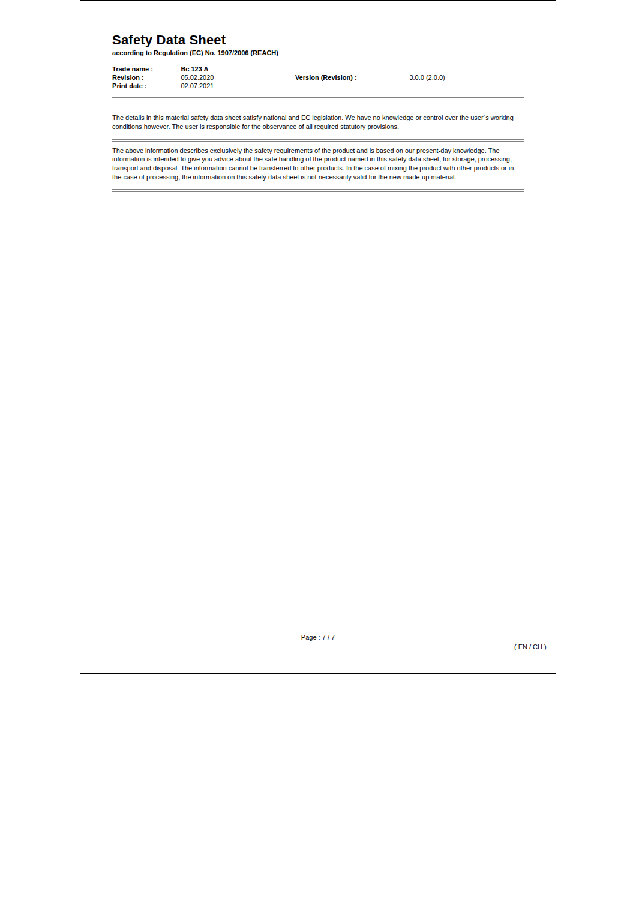Safety Data Sheet
according to Regulation (EC) No. 1907/2006 (REACH)
| Trade name : | Bc 123 A |
| Revision : | 05.02.2020 | Version (Revision) : | 3.0.0 (2.0.0) |
| Print date : | 02.07.2021 | | |
The details in this material safety data sheet satisfy national and EC legislation. We have no knowledge or control over the user´s working conditions however. The user is responsible for the observance of all required statutory provisions.
The above information describes exclusively the safety requirements of the product and is based on our present-day knowledge. The information is intended to give you advice about the safe handling of the product named in this safety data sheet, for storage, processing, transport and disposal. The information cannot be transferred to other products. In the case of mixing the product with other products or in the case of processing, the information on this safety data sheet is not necessarily valid for the new made-up material.
Page : 7 / 7
( EN / CH )